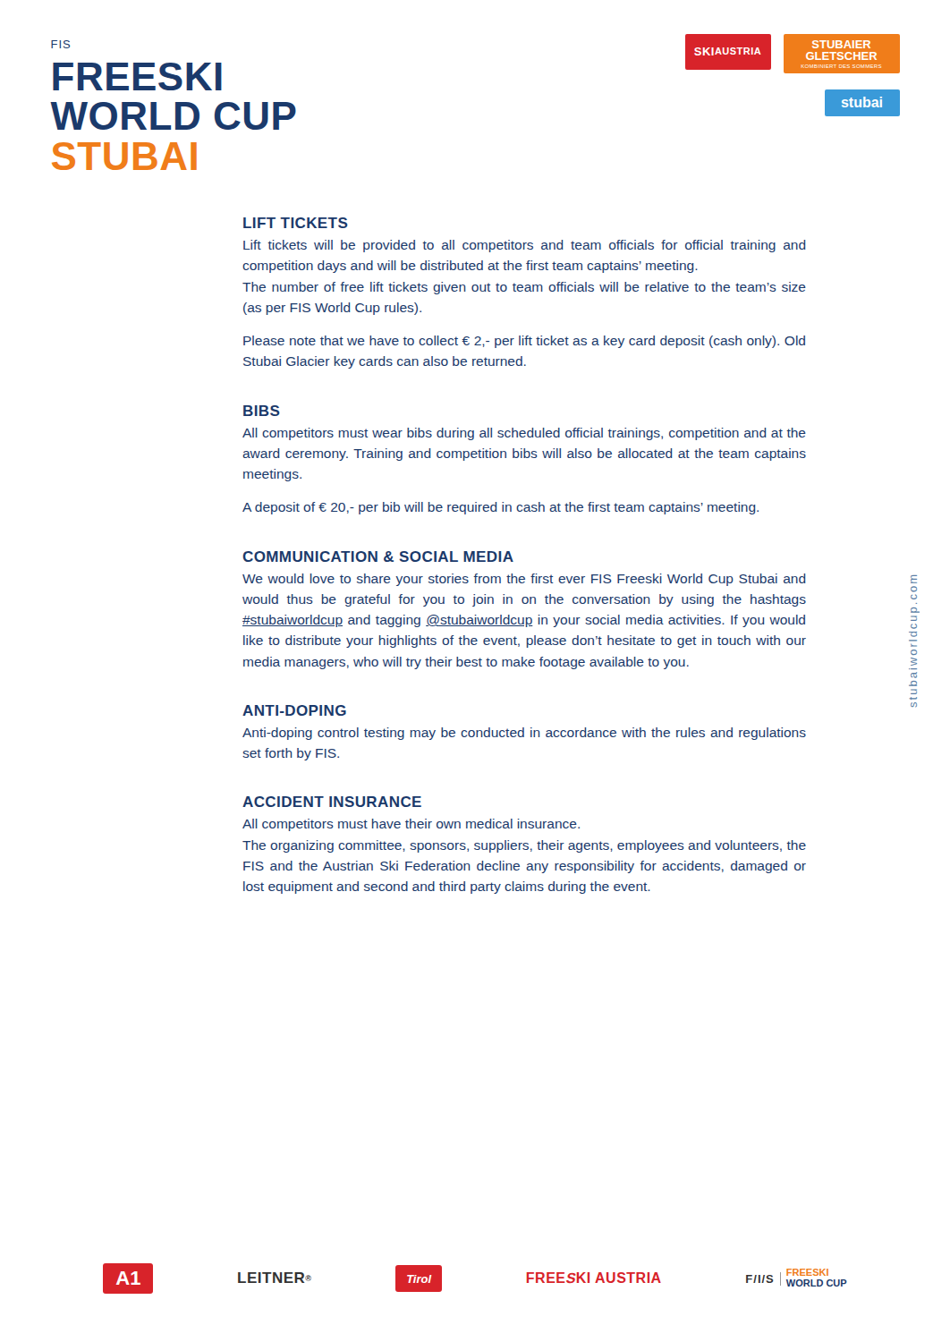FIS
FREESKI
WORLD CUP
STUBAI
SKIAUSTRIA
STUBAIER GLETSCHER KOMBINIERT DES SOMMERS
stubai
LIFT TICKETS
Lift tickets will be provided to all competitors and team officials for official training and competition days and will be distributed at the first team captains’ meeting.
The number of free lift tickets given out to team officials will be relative to the team’s size (as per FIS World Cup rules).
Please note that we have to collect € 2,- per lift ticket as a key card deposit (cash only). Old Stubai Glacier key cards can also be returned.
BIBS
All competitors must wear bibs during all scheduled official trainings, competition and at the award ceremony. Training and competition bibs will also be allocated at the team captains meetings.
A deposit of € 20,- per bib will be required in cash at the first team captains’ meeting.
COMMUNICATION & SOCIAL MEDIA
We would love to share your stories from the first ever FIS Freeski World Cup Stubai and would thus be grateful for you to join in on the conversation by using the hashtags #stubaiworldcup and tagging @stubaiworldcup in your social media activities. If you would like to distribute your highlights of the event, please don’t hesitate to get in touch with our media managers, who will try their best to make footage available to you.
ANTI-DOPING
Anti-doping control testing may be conducted in accordance with the rules and regulations set forth by FIS.
ACCIDENT INSURANCE
All competitors must have their own medical insurance.
The organizing committee, sponsors, suppliers, their agents, employees and volunteers, the FIS and the Austrian Ski Federation decline any responsibility for accidents, damaged or lost equipment and second and third party claims during the event.
stubaiworldcup.com
A1
LEITNER®
Tirol
FREESKI AUSTRIA
F/I/S FREESKI
WORLD CUP